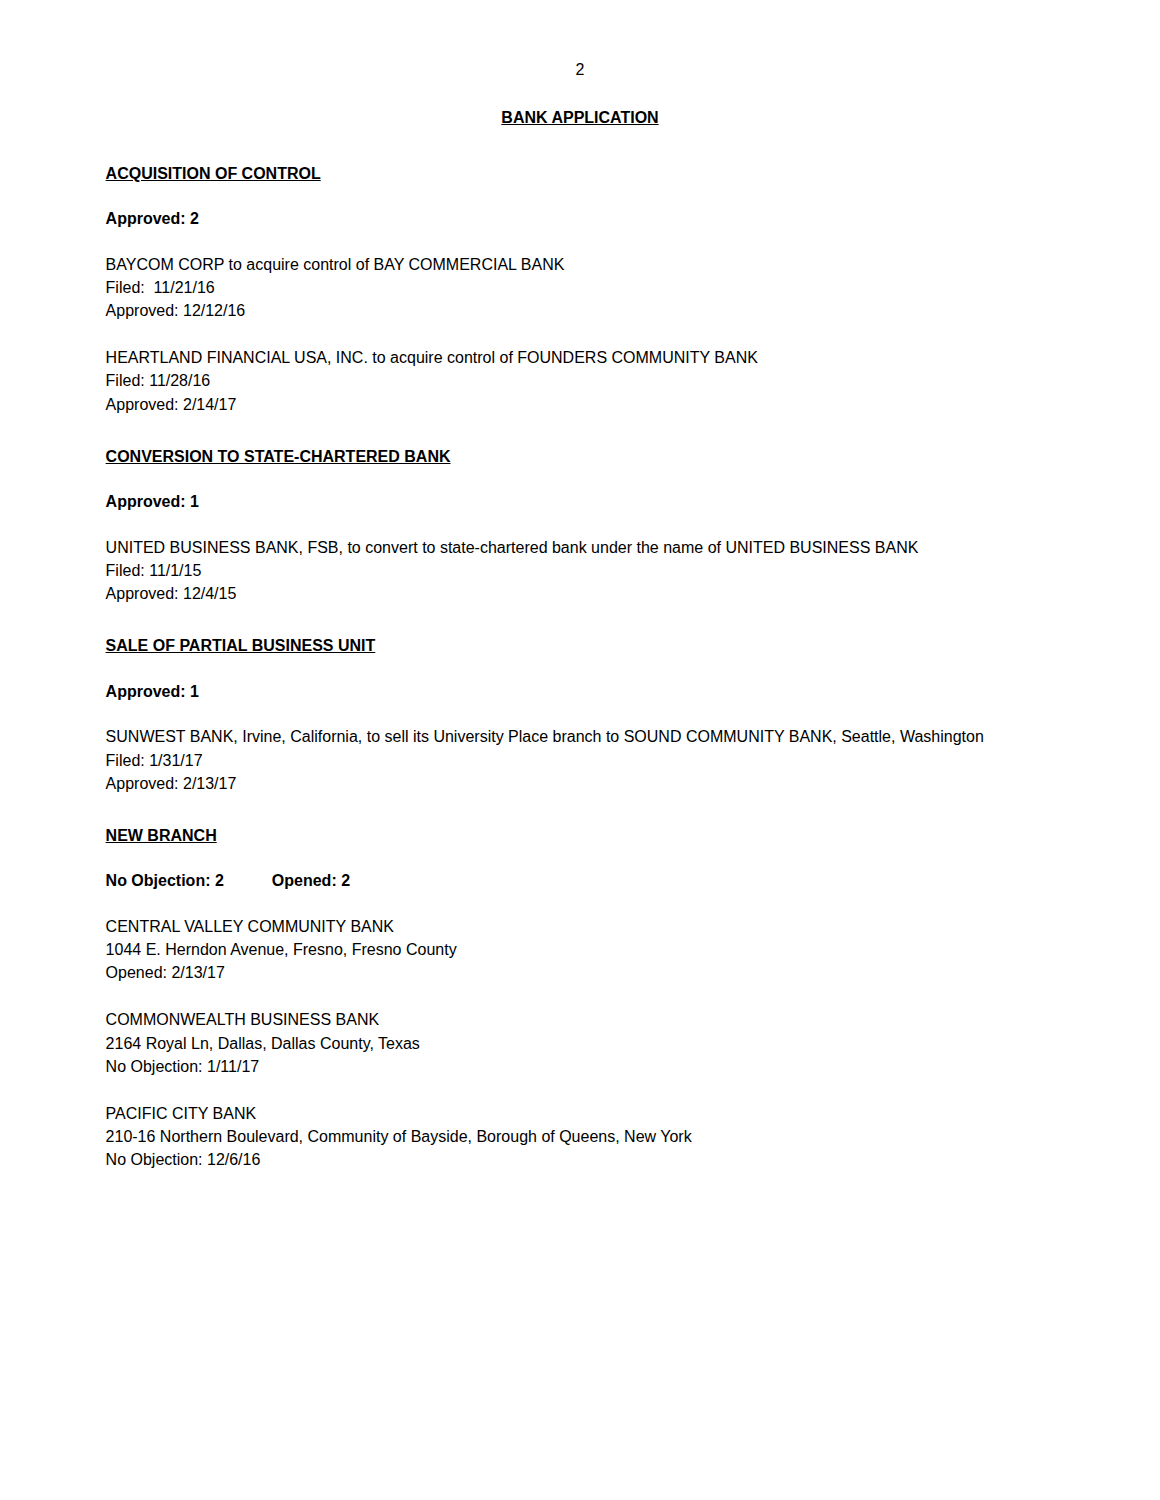2
BANK APPLICATION
ACQUISITION OF CONTROL
Approved: 2
BAYCOM CORP to acquire control of BAY COMMERCIAL BANK
Filed: 11/21/16
Approved: 12/12/16
HEARTLAND FINANCIAL USA, INC. to acquire control of FOUNDERS COMMUNITY BANK
Filed: 11/28/16
Approved: 2/14/17
CONVERSION TO STATE-CHARTERED BANK
Approved: 1
UNITED BUSINESS BANK, FSB, to convert to state-chartered bank under the name of UNITED BUSINESS BANK
Filed: 11/1/15
Approved: 12/4/15
SALE OF PARTIAL BUSINESS UNIT
Approved: 1
SUNWEST BANK, Irvine, California, to sell its University Place branch to SOUND COMMUNITY BANK, Seattle, Washington
Filed: 1/31/17
Approved: 2/13/17
NEW BRANCH
No Objection: 2   Opened: 2
CENTRAL VALLEY COMMUNITY BANK
1044 E. Herndon Avenue, Fresno, Fresno County
Opened: 2/13/17
COMMONWEALTH BUSINESS BANK
2164 Royal Ln, Dallas, Dallas County, Texas
No Objection: 1/11/17
PACIFIC CITY BANK
210-16 Northern Boulevard, Community of Bayside, Borough of Queens, New York
No Objection: 12/6/16